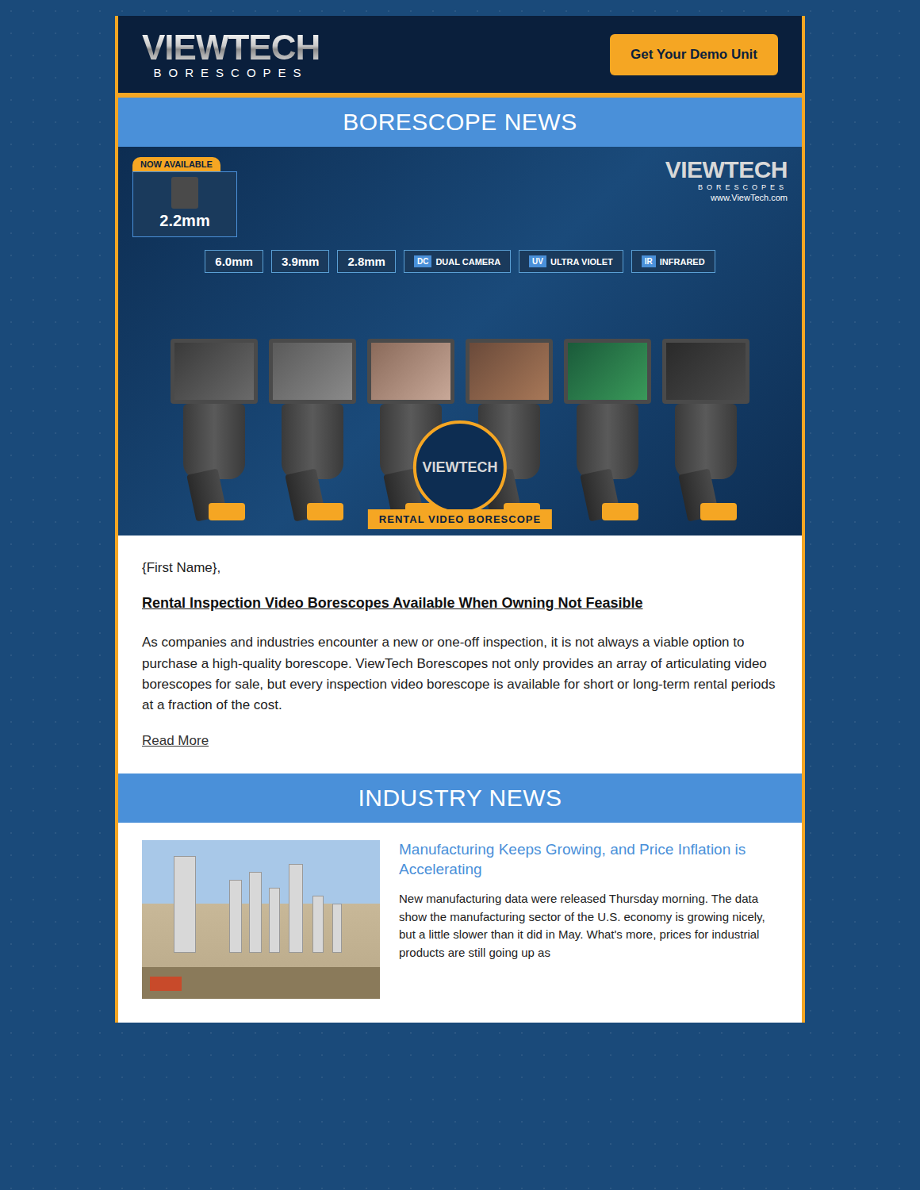VIEWTECH BORESCOPES
Get Your Demo Unit
BORESCOPE NEWS
NOW AVAILABLE
2.2mm
VIEWTECH
BORESCOPES
www.ViewTech.com
6.0mm 3.9mm 2.8mm DC DUAL CAMERA UV ULTRA VIOLET IR INFRARED
VIEWTECH
RENTAL VIDEO BORESCOPE
{First Name},
Rental Inspection Video Borescopes Available When Owning Not Feasible
As companies and industries encounter a new or one-off inspection, it is not always a viable option to purchase a high-quality borescope. ViewTech Borescopes not only provides an array of articulating video borescopes for sale, but every inspection video borescope is available for short or long-term rental periods at a fraction of the cost.
Read More
INDUSTRY NEWS
Manufacturing Keeps Growing, and Price Inflation is Accelerating
New manufacturing data were released Thursday morning. The data show the manufacturing sector of the U.S. economy is growing nicely, but a little slower than it did in May. What's more, prices for industrial products are still going up as